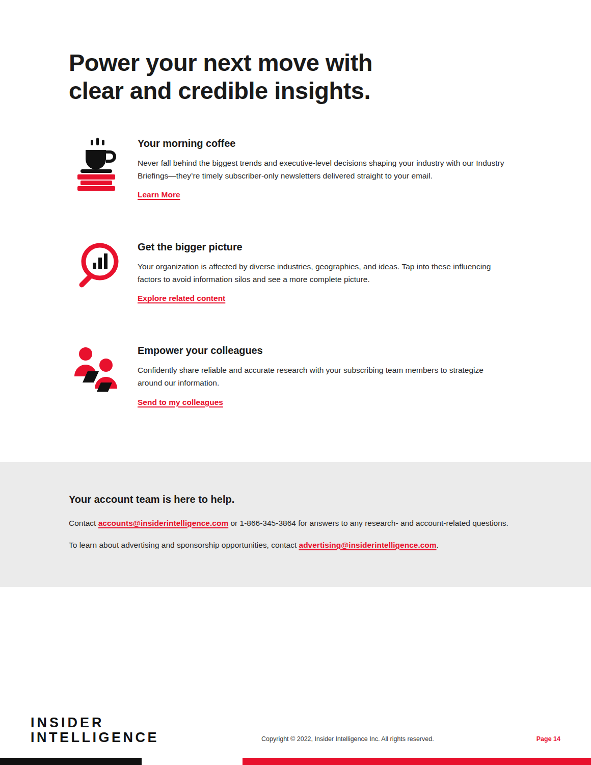Power your next move with
clear and credible insights.
Your morning coffee
Never fall behind the biggest trends and executive-level decisions shaping your industry with our Industry Briefings—they’re timely subscriber-only newsletters delivered straight to your email.
Learn More
Get the bigger picture
Your organization is affected by diverse industries, geographies, and ideas. Tap into these influencing factors to avoid information silos and see a more complete picture.
Explore related content
Empower your colleagues
Confidently share reliable and accurate research with your subscribing team members to strategize around our information.
Send to my colleagues
Your account team is here to help.
Contact accounts@insiderintelligence.com or 1-866-345-3864 for answers to any research- and account-related questions.
To learn about advertising and sponsorship opportunities, contact advertising@insiderintelligence.com.
INSIDER INTELLIGENCE
Copyright © 2022, Insider Intelligence Inc. All rights reserved.
Page 14